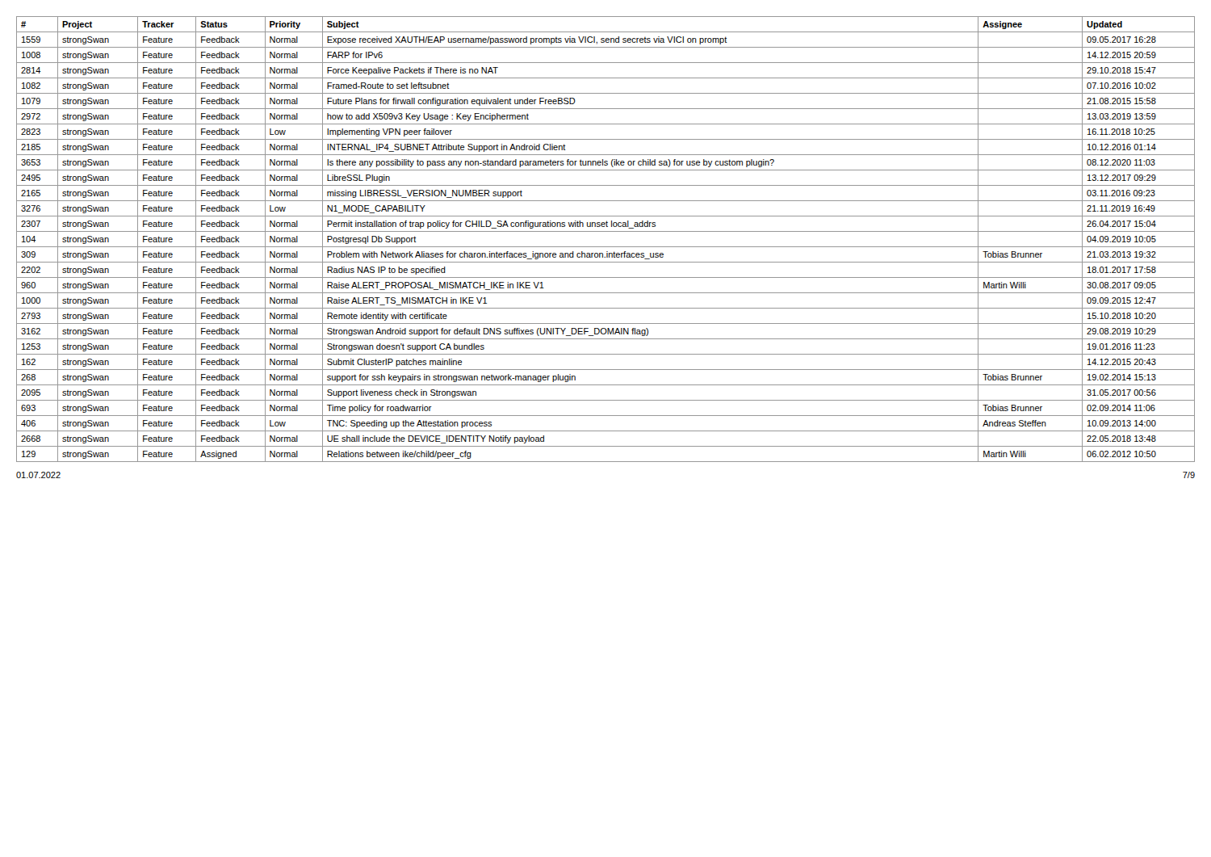| # | Project | Tracker | Status | Priority | Subject | Assignee | Updated |
| --- | --- | --- | --- | --- | --- | --- | --- |
| 1559 | strongSwan | Feature | Feedback | Normal | Expose received XAUTH/EAP username/password prompts via VICI, send secrets via VICI on prompt | | 09.05.2017 16:28 |
| 1008 | strongSwan | Feature | Feedback | Normal | FARP for IPv6 | | 14.12.2015 20:59 |
| 2814 | strongSwan | Feature | Feedback | Normal | Force Keepalive Packets if There is no NAT | | 29.10.2018 15:47 |
| 1082 | strongSwan | Feature | Feedback | Normal | Framed-Route to set leftsubnet | | 07.10.2016 10:02 |
| 1079 | strongSwan | Feature | Feedback | Normal | Future Plans for firwall configuration equivalent under FreeBSD | | 21.08.2015 15:58 |
| 2972 | strongSwan | Feature | Feedback | Normal | how to add X509v3 Key Usage : Key Encipherment | | 13.03.2019 13:59 |
| 2823 | strongSwan | Feature | Feedback | Low | Implementing VPN peer failover | | 16.11.2018 10:25 |
| 2185 | strongSwan | Feature | Feedback | Normal | INTERNAL_IP4_SUBNET Attribute Support in Android Client | | 10.12.2016 01:14 |
| 3653 | strongSwan | Feature | Feedback | Normal | Is there any possibility to pass any non-standard parameters for tunnels (ike or child sa) for use by custom plugin? | | 08.12.2020 11:03 |
| 2495 | strongSwan | Feature | Feedback | Normal | LibreSSL Plugin | | 13.12.2017 09:29 |
| 2165 | strongSwan | Feature | Feedback | Normal | missing LIBRESSL_VERSION_NUMBER support | | 03.11.2016 09:23 |
| 3276 | strongSwan | Feature | Feedback | Low | N1_MODE_CAPABILITY | | 21.11.2019 16:49 |
| 2307 | strongSwan | Feature | Feedback | Normal | Permit installation of trap policy for CHILD_SA configurations with unset local_addrs | | 26.04.2017 15:04 |
| 104 | strongSwan | Feature | Feedback | Normal | Postgresql Db Support | | 04.09.2019 10:05 |
| 309 | strongSwan | Feature | Feedback | Normal | Problem with Network Aliases for charon.interfaces_ignore and charon.interfaces_use | Tobias Brunner | 21.03.2013 19:32 |
| 2202 | strongSwan | Feature | Feedback | Normal | Radius NAS IP to be specified | | 18.01.2017 17:58 |
| 960 | strongSwan | Feature | Feedback | Normal | Raise ALERT_PROPOSAL_MISMATCH_IKE in IKE V1 | Martin Willi | 30.08.2017 09:05 |
| 1000 | strongSwan | Feature | Feedback | Normal | Raise ALERT_TS_MISMATCH in IKE V1 | | 09.09.2015 12:47 |
| 2793 | strongSwan | Feature | Feedback | Normal | Remote identity with certificate | | 15.10.2018 10:20 |
| 3162 | strongSwan | Feature | Feedback | Normal | Strongswan Android support for default DNS suffixes (UNITY_DEF_DOMAIN flag) | | 29.08.2019 10:29 |
| 1253 | strongSwan | Feature | Feedback | Normal | Strongswan doesn't support CA bundles | | 19.01.2016 11:23 |
| 162 | strongSwan | Feature | Feedback | Normal | Submit ClusterIP patches mainline | | 14.12.2015 20:43 |
| 268 | strongSwan | Feature | Feedback | Normal | support for ssh keypairs in strongswan network-manager plugin | Tobias Brunner | 19.02.2014 15:13 |
| 2095 | strongSwan | Feature | Feedback | Normal | Support liveness check in Strongswan | | 31.05.2017 00:56 |
| 693 | strongSwan | Feature | Feedback | Normal | Time policy for roadwarrior | Tobias Brunner | 02.09.2014 11:06 |
| 406 | strongSwan | Feature | Feedback | Low | TNC: Speeding up the Attestation process | Andreas Steffen | 10.09.2013 14:00 |
| 2668 | strongSwan | Feature | Feedback | Normal | UE shall include the DEVICE_IDENTITY Notify payload | | 22.05.2018 13:48 |
| 129 | strongSwan | Feature | Assigned | Normal | Relations between ike/child/peer_cfg | Martin Willi | 06.02.2012 10:50 |
01.07.2022 7/9